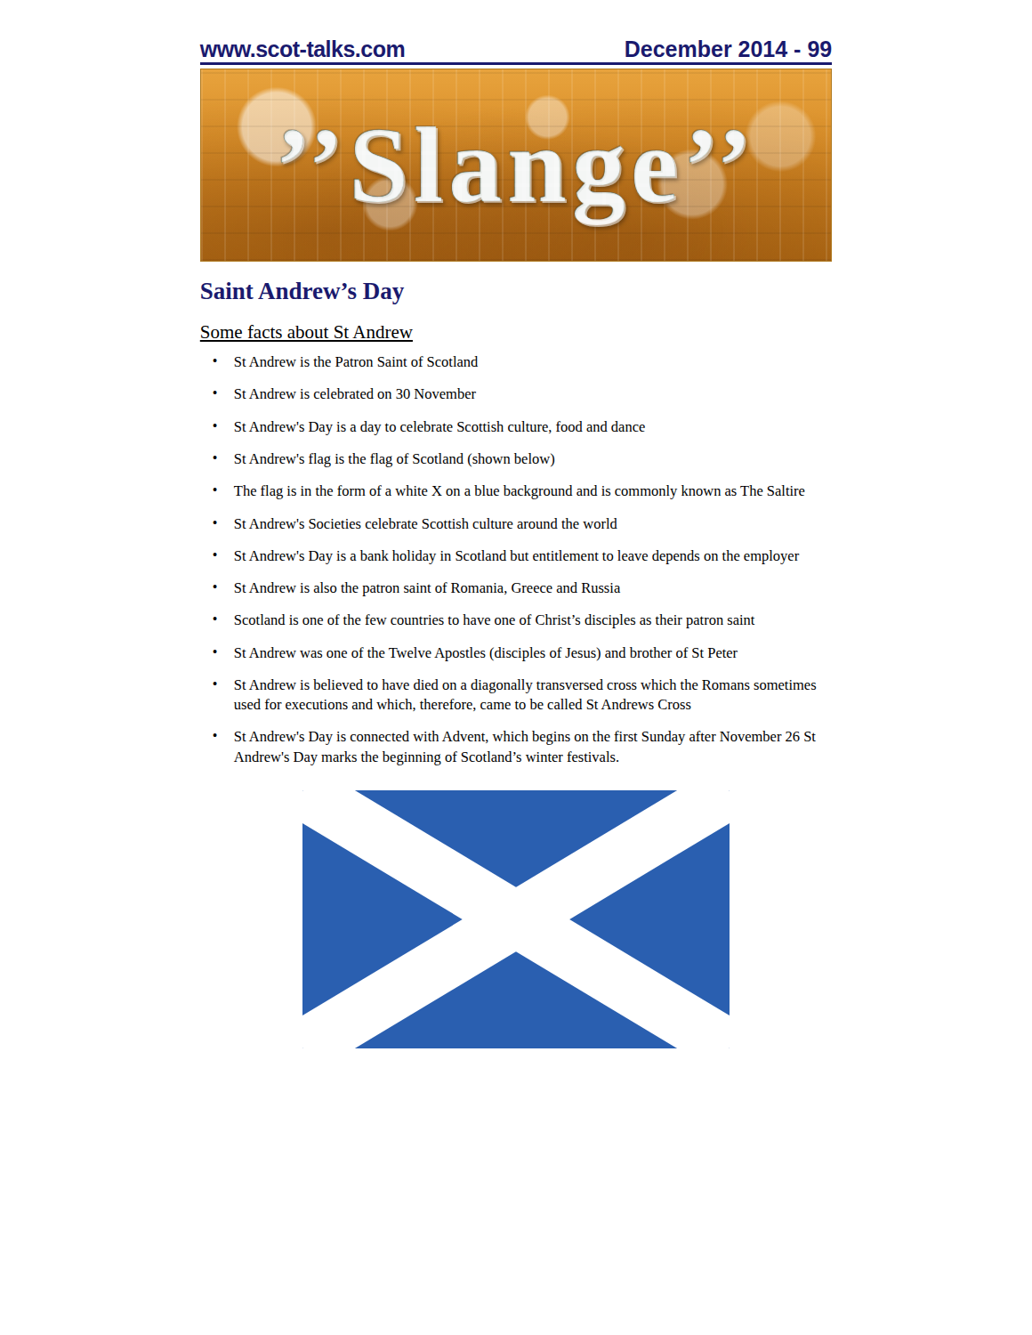www.scot-talks.com
December 2014 - 99
’’Slange’’
Saint Andrew’s Day
Some facts about St Andrew
St Andrew is the Patron Saint of Scotland
St Andrew is celebrated on 30 November
St Andrew's Day is a day to celebrate Scottish culture, food and dance
St Andrew's flag is the flag of Scotland (shown below)
The flag is in the form of a white X on a blue background and is commonly known as The Saltire
St Andrew's Societies celebrate Scottish culture around the world
St Andrew's Day is a bank holiday in Scotland but entitlement to leave depends on the employer
St Andrew is also the patron saint of Romania, Greece and Russia
Scotland is one of the few countries to have one of Christ’s disciples as their patron saint
St Andrew was one of the Twelve Apostles (disciples of Jesus) and brother of St Peter
St Andrew is believed to have died on a diagonally transversed cross which the Romans sometimes used for executions and which, therefore, came to be called St Andrews Cross
St Andrew's Day is connected with Advent, which begins on the first Sunday after November 26 St Andrew's Day marks the beginning of Scotland’s winter festivals.